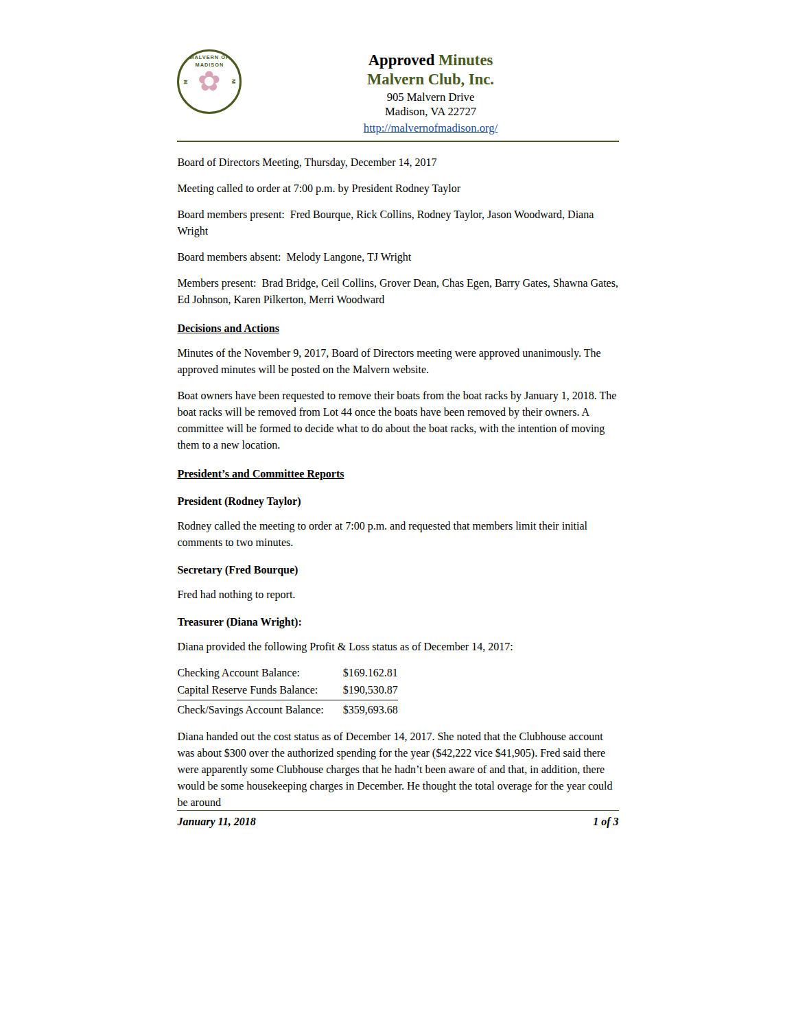MALVERN OF MADISON
M
M
✿
Approved Minutes
Malvern Club, Inc.
905 Malvern Drive
Madison, VA 22727
http://malvernofmadison.org/
Board of Directors Meeting, Thursday, December 14, 2017
Meeting called to order at 7:00 p.m. by President Rodney Taylor
Board members present: Fred Bourque, Rick Collins, Rodney Taylor, Jason Woodward, Diana Wright
Board members absent: Melody Langone, TJ Wright
Members present: Brad Bridge, Ceil Collins, Grover Dean, Chas Egen, Barry Gates, Shawna Gates, Ed Johnson, Karen Pilkerton, Merri Woodward
Decisions and Actions
Minutes of the November 9, 2017, Board of Directors meeting were approved unanimously. The approved minutes will be posted on the Malvern website.
Boat owners have been requested to remove their boats from the boat racks by January 1, 2018. The boat racks will be removed from Lot 44 once the boats have been removed by their owners. A committee will be formed to decide what to do about the boat racks, with the intention of moving them to a new location.
President’s and Committee Reports
President (Rodney Taylor)
Rodney called the meeting to order at 7:00 p.m. and requested that members limit their initial comments to two minutes.
Secretary (Fred Bourque)
Fred had nothing to report.
Treasurer (Diana Wright):
Diana provided the following Profit & Loss status as of December 14, 2017:
| Checking Account Balance: | $169.162.81 |
| Capital Reserve Funds Balance: | $190,530.87 |
| Check/Savings Account Balance: | $359,693.68 |
Diana handed out the cost status as of December 14, 2017. She noted that the Clubhouse account was about $300 over the authorized spending for the year ($42,222 vice $41,905). Fred said there were apparently some Clubhouse charges that he hadn’t been aware of and that, in addition, there would be some housekeeping charges in December. He thought the total overage for the year could be around
January 11, 2018 1 of 3